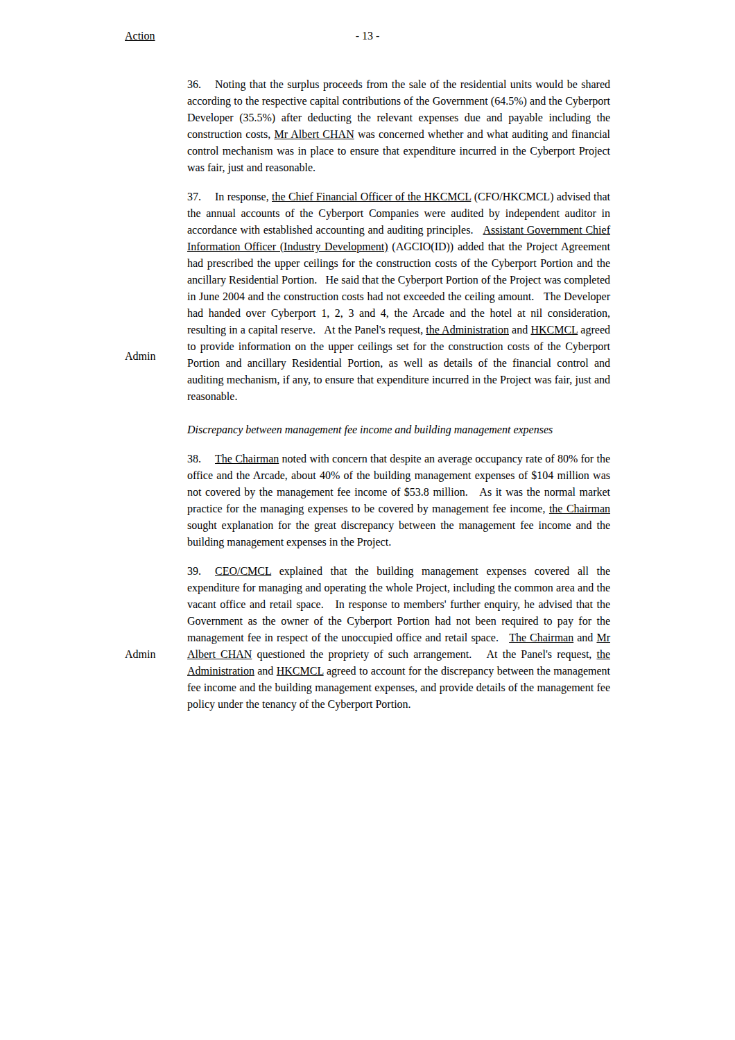Action
- 13 -
36. Noting that the surplus proceeds from the sale of the residential units would be shared according to the respective capital contributions of the Government (64.5%) and the Cyberport Developer (35.5%) after deducting the relevant expenses due and payable including the construction costs, Mr Albert CHAN was concerned whether and what auditing and financial control mechanism was in place to ensure that expenditure incurred in the Cyberport Project was fair, just and reasonable.
Admin 37. In response, the Chief Financial Officer of the HKCMCL (CFO/HKCMCL) advised that the annual accounts of the Cyberport Companies were audited by independent auditor in accordance with established accounting and auditing principles. Assistant Government Chief Information Officer (Industry Development) (AGCIO(ID)) added that the Project Agreement had prescribed the upper ceilings for the construction costs of the Cyberport Portion and the ancillary Residential Portion. He said that the Cyberport Portion of the Project was completed in June 2004 and the construction costs had not exceeded the ceiling amount. The Developer had handed over Cyberport 1, 2, 3 and 4, the Arcade and the hotel at nil consideration, resulting in a capital reserve. At the Panel's request, the Administration and HKCMCL agreed to provide information on the upper ceilings set for the construction costs of the Cyberport Portion and ancillary Residential Portion, as well as details of the financial control and auditing mechanism, if any, to ensure that expenditure incurred in the Project was fair, just and reasonable.
Discrepancy between management fee income and building management expenses
38. The Chairman noted with concern that despite an average occupancy rate of 80% for the office and the Arcade, about 40% of the building management expenses of $104 million was not covered by the management fee income of $53.8 million. As it was the normal market practice for the managing expenses to be covered by management fee income, the Chairman sought explanation for the great discrepancy between the management fee income and the building management expenses in the Project.
Admin 39. CEO/CMCL explained that the building management expenses covered all the expenditure for managing and operating the whole Project, including the common area and the vacant office and retail space. In response to members' further enquiry, he advised that the Government as the owner of the Cyberport Portion had not been required to pay for the management fee in respect of the unoccupied office and retail space. The Chairman and Mr Albert CHAN questioned the propriety of such arrangement. At the Panel's request, the Administration and HKCMCL agreed to account for the discrepancy between the management fee income and the building management expenses, and provide details of the management fee policy under the tenancy of the Cyberport Portion.